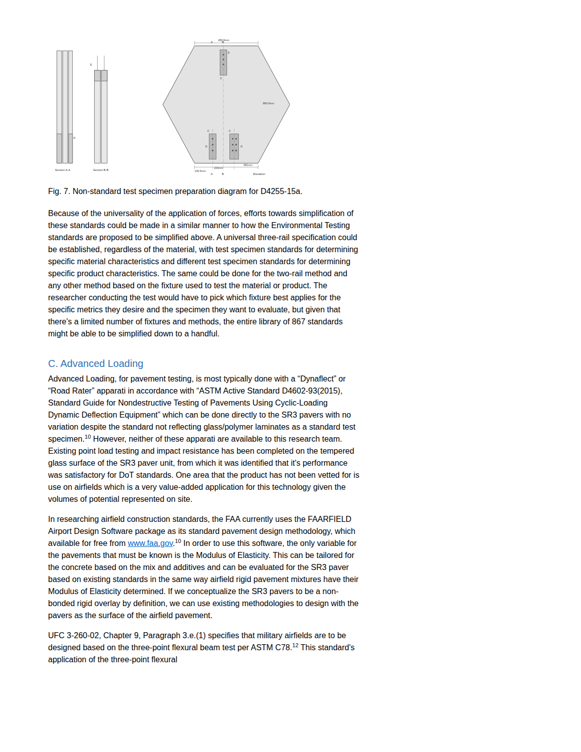Section A-A Section B-B A B A B 180.9mm 860.9mm 381mm 140.5mm 200mm D C C C D D Elevation D D
Fig. 7. Non-standard test specimen preparation diagram for D4255-15a.
Because of the universality of the application of forces, efforts towards simplification of these standards could be made in a similar manner to how the Environmental Testing standards are proposed to be simplified above. A universal three-rail specification could be established, regardless of the material, with test specimen standards for determining specific material characteristics and different test specimen standards for determining specific product characteristics. The same could be done for the two-rail method and any other method based on the fixture used to test the material or product. The researcher conducting the test would have to pick which fixture best applies for the specific metrics they desire and the specimen they want to evaluate, but given that there's a limited number of fixtures and methods, the entire library of 867 standards might be able to be simplified down to a handful.
C. Advanced Loading
Advanced Loading, for pavement testing, is most typically done with a “Dynaflect” or “Road Rater” apparati in accordance with “ASTM Active Standard D4602-93(2015), Standard Guide for Nondestructive Testing of Pavements Using Cyclic-Loading Dynamic Deflection Equipment” which can be done directly to the SR3 pavers with no variation despite the standard not reflecting glass/polymer laminates as a standard test specimen.10 However, neither of these apparati are available to this research team. Existing point load testing and impact resistance has been completed on the tempered glass surface of the SR3 paver unit, from which it was identified that it's performance was satisfactory for DoT standards. One area that the product has not been vetted for is use on airfields which is a very value-added application for this technology given the volumes of potential represented on site.
In researching airfield construction standards, the FAA currently uses the FAARFIELD Airport Design Software package as its standard pavement design methodology, which available for free from www.faa.gov.10 In order to use this software, the only variable for the pavements that must be known is the Modulus of Elasticity. This can be tailored for the concrete based on the mix and additives and can be evaluated for the SR3 paver based on existing standards in the same way airfield rigid pavement mixtures have their Modulus of Elasticity determined. If we conceptualize the SR3 pavers to be a non-bonded rigid overlay by definition, we can use existing methodologies to design with the pavers as the surface of the airfield pavement.
UFC 3-260-02, Chapter 9, Paragraph 3.e.(1) specifies that military airfields are to be designed based on the three-point flexural beam test per ASTM C78.12 This standard's application of the three-point flexural